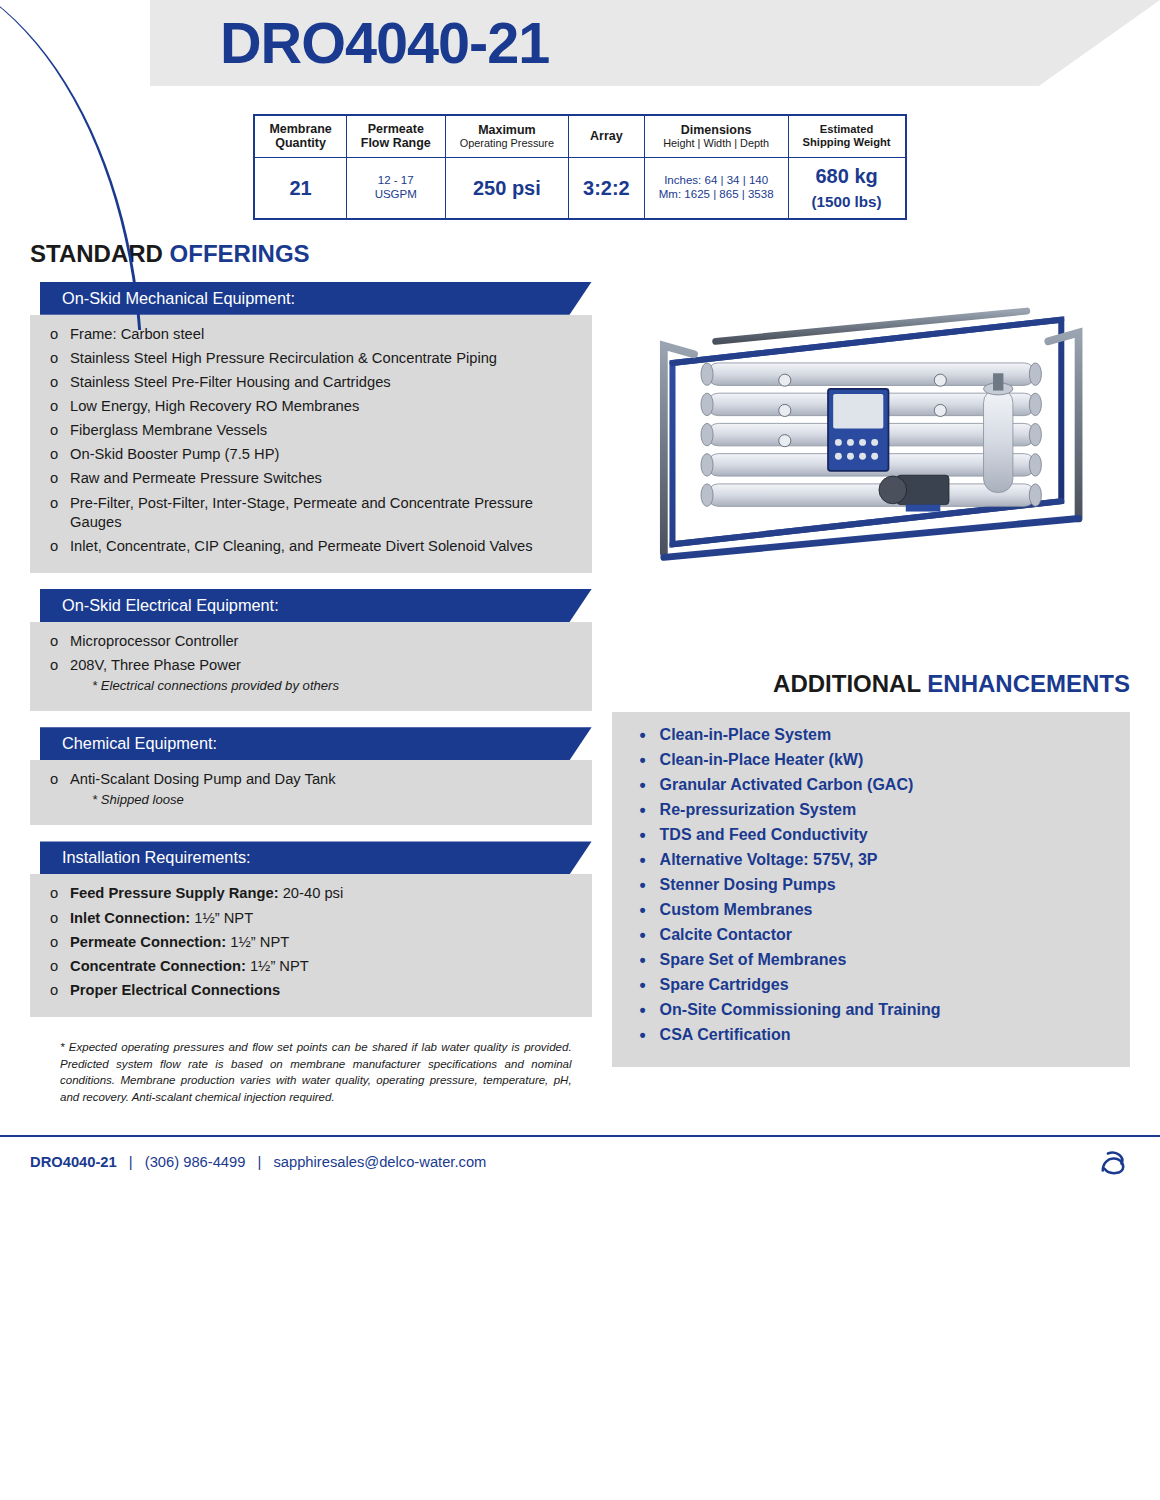DRO4040-21
| Membrane Quantity | Permeate Flow Range | Maximum Operating Pressure | Array | Dimensions Height / Width / Depth | Estimated Shipping Weight |
| --- | --- | --- | --- | --- | --- |
| 21 | 12 - 17 USGPM | 250 psi | 3:2:2 | Inches: 64 / 34 / 140 Mm: 1625 / 865 / 3538 | 680 kg (1500 lbs) |
STANDARD OFFERINGS
On-Skid Mechanical Equipment:
Frame: Carbon steel
Stainless Steel High Pressure Recirculation & Concentrate Piping
Stainless Steel Pre-Filter Housing and Cartridges
Low Energy, High Recovery RO Membranes
Fiberglass Membrane Vessels
On-Skid Booster Pump (7.5 HP)
Raw and Permeate Pressure Switches
Pre-Filter, Post-Filter, Inter-Stage, Permeate and Concentrate Pressure Gauges
Inlet, Concentrate, CIP Cleaning, and Permeate Divert Solenoid Valves
On-Skid Electrical Equipment:
Microprocessor Controller
208V, Three Phase Power * Electrical connections provided by others
Chemical Equipment:
Anti-Scalant Dosing Pump and Day Tank * Shipped loose
Installation Requirements:
Feed Pressure Supply Range: 20-40 psi
Inlet Connection: 1½” NPT
Permeate Connection: 1½” NPT
Concentrate Connection: 1½” NPT
Proper Electrical Connections
* Expected operating pressures and flow set points can be shared if lab water quality is provided. Predicted system flow rate is based on membrane manufacturer specifications and nominal conditions. Membrane production varies with water quality, operating pressure, temperature, pH, and recovery. Anti-scalant chemical injection required.
ADDITIONAL ENHANCEMENTS
Clean-in-Place System
Clean-in-Place Heater (kW)
Granular Activated Carbon (GAC)
Re-pressurization System
TDS and Feed Conductivity
Alternative Voltage: 575V, 3P
Stenner Dosing Pumps
Custom Membranes
Calcite Contactor
Spare Set of Membranes
Spare Cartridges
On-Site Commissioning and Training
CSA Certification
DRO4040-21 | (306) 986-4499 | sapphiresales@delco-water.com